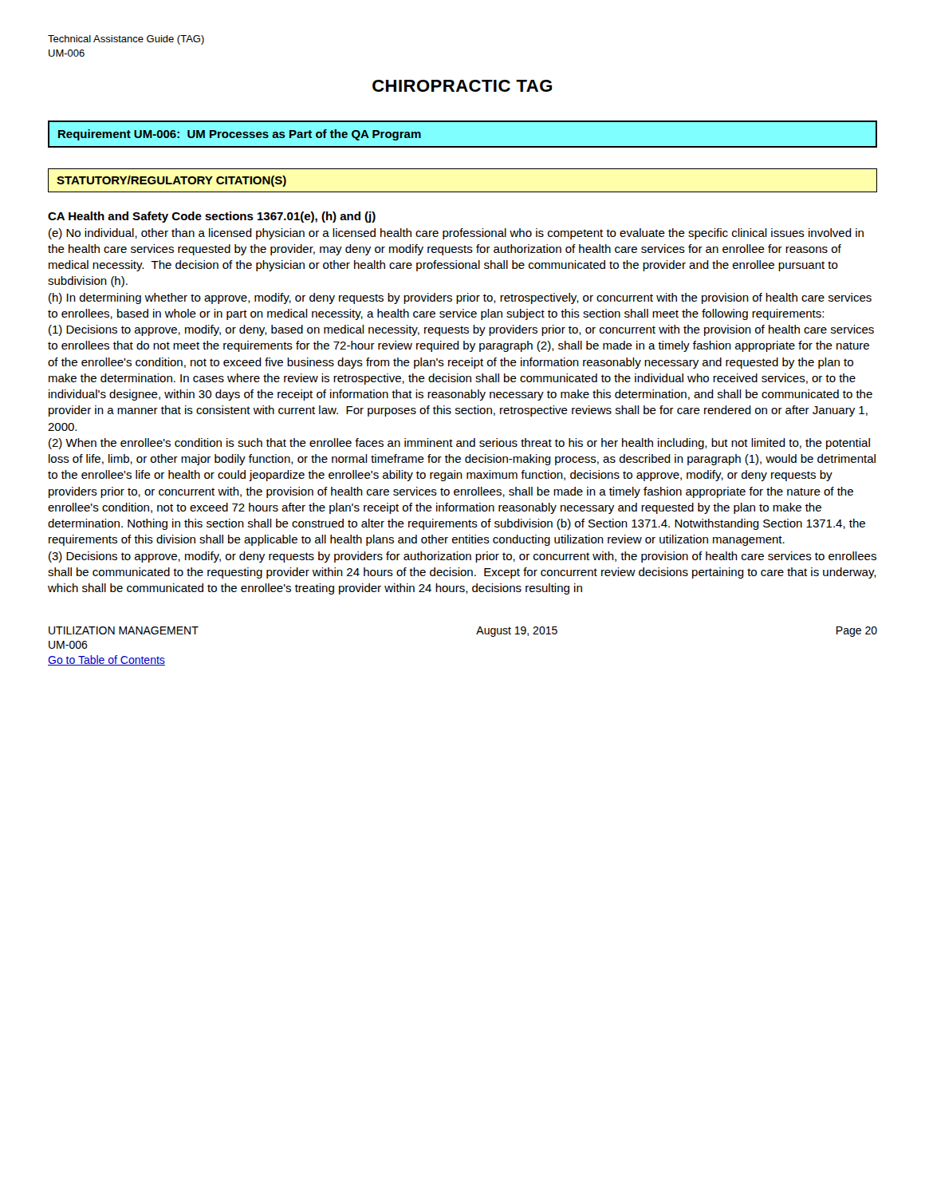Technical Assistance Guide (TAG)
UM-006
CHIROPRACTIC TAG
Requirement UM-006: UM Processes as Part of the QA Program
STATUTORY/REGULATORY CITATION(S)
CA Health and Safety Code sections 1367.01(e), (h) and (j)
(e) No individual, other than a licensed physician or a licensed health care professional who is competent to evaluate the specific clinical issues involved in the health care services requested by the provider, may deny or modify requests for authorization of health care services for an enrollee for reasons of medical necessity. The decision of the physician or other health care professional shall be communicated to the provider and the enrollee pursuant to subdivision (h).
(h) In determining whether to approve, modify, or deny requests by providers prior to, retrospectively, or concurrent with the provision of health care services to enrollees, based in whole or in part on medical necessity, a health care service plan subject to this section shall meet the following requirements:
(1) Decisions to approve, modify, or deny, based on medical necessity, requests by providers prior to, or concurrent with the provision of health care services to enrollees that do not meet the requirements for the 72-hour review required by paragraph (2), shall be made in a timely fashion appropriate for the nature of the enrollee's condition, not to exceed five business days from the plan's receipt of the information reasonably necessary and requested by the plan to make the determination. In cases where the review is retrospective, the decision shall be communicated to the individual who received services, or to the individual's designee, within 30 days of the receipt of information that is reasonably necessary to make this determination, and shall be communicated to the provider in a manner that is consistent with current law. For purposes of this section, retrospective reviews shall be for care rendered on or after January 1, 2000.
(2) When the enrollee's condition is such that the enrollee faces an imminent and serious threat to his or her health including, but not limited to, the potential loss of life, limb, or other major bodily function, or the normal timeframe for the decision-making process, as described in paragraph (1), would be detrimental to the enrollee's life or health or could jeopardize the enrollee's ability to regain maximum function, decisions to approve, modify, or deny requests by providers prior to, or concurrent with, the provision of health care services to enrollees, shall be made in a timely fashion appropriate for the nature of the enrollee's condition, not to exceed 72 hours after the plan's receipt of the information reasonably necessary and requested by the plan to make the determination. Nothing in this section shall be construed to alter the requirements of subdivision (b) of Section 1371.4. Notwithstanding Section 1371.4, the requirements of this division shall be applicable to all health plans and other entities conducting utilization review or utilization management.
(3) Decisions to approve, modify, or deny requests by providers for authorization prior to, or concurrent with, the provision of health care services to enrollees shall be communicated to the requesting provider within 24 hours of the decision. Except for concurrent review decisions pertaining to care that is underway, which shall be communicated to the enrollee's treating provider within 24 hours, decisions resulting in
UTILIZATION MANAGEMENT
UM-006
Go to Table of Contents
August 19, 2015
Page 20